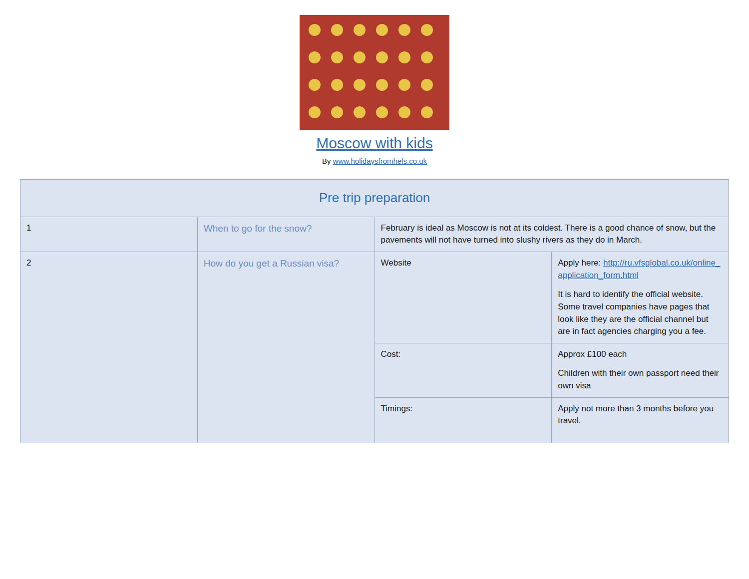Moscow with kids
By www.holidaysfromhels.co.uk
| Pre trip preparation |
| 1 | When to go for the snow? | February is ideal as Moscow is not at its coldest. There is a good chance of snow, but the pavements will not have turned into slushy rivers as they do in March. |
| 2 | How do you get a Russian visa? | Website | Apply here: http://ru.vfsglobal.co.uk/online_application_form.html It is hard to identify the official website. Some travel companies have pages that look like they are the official channel but are in fact agencies charging you a fee. |
| Cost: | Approx £100 each Children with their own passport need their own visa |
| Timings: | Apply not more than 3 months before you travel. |